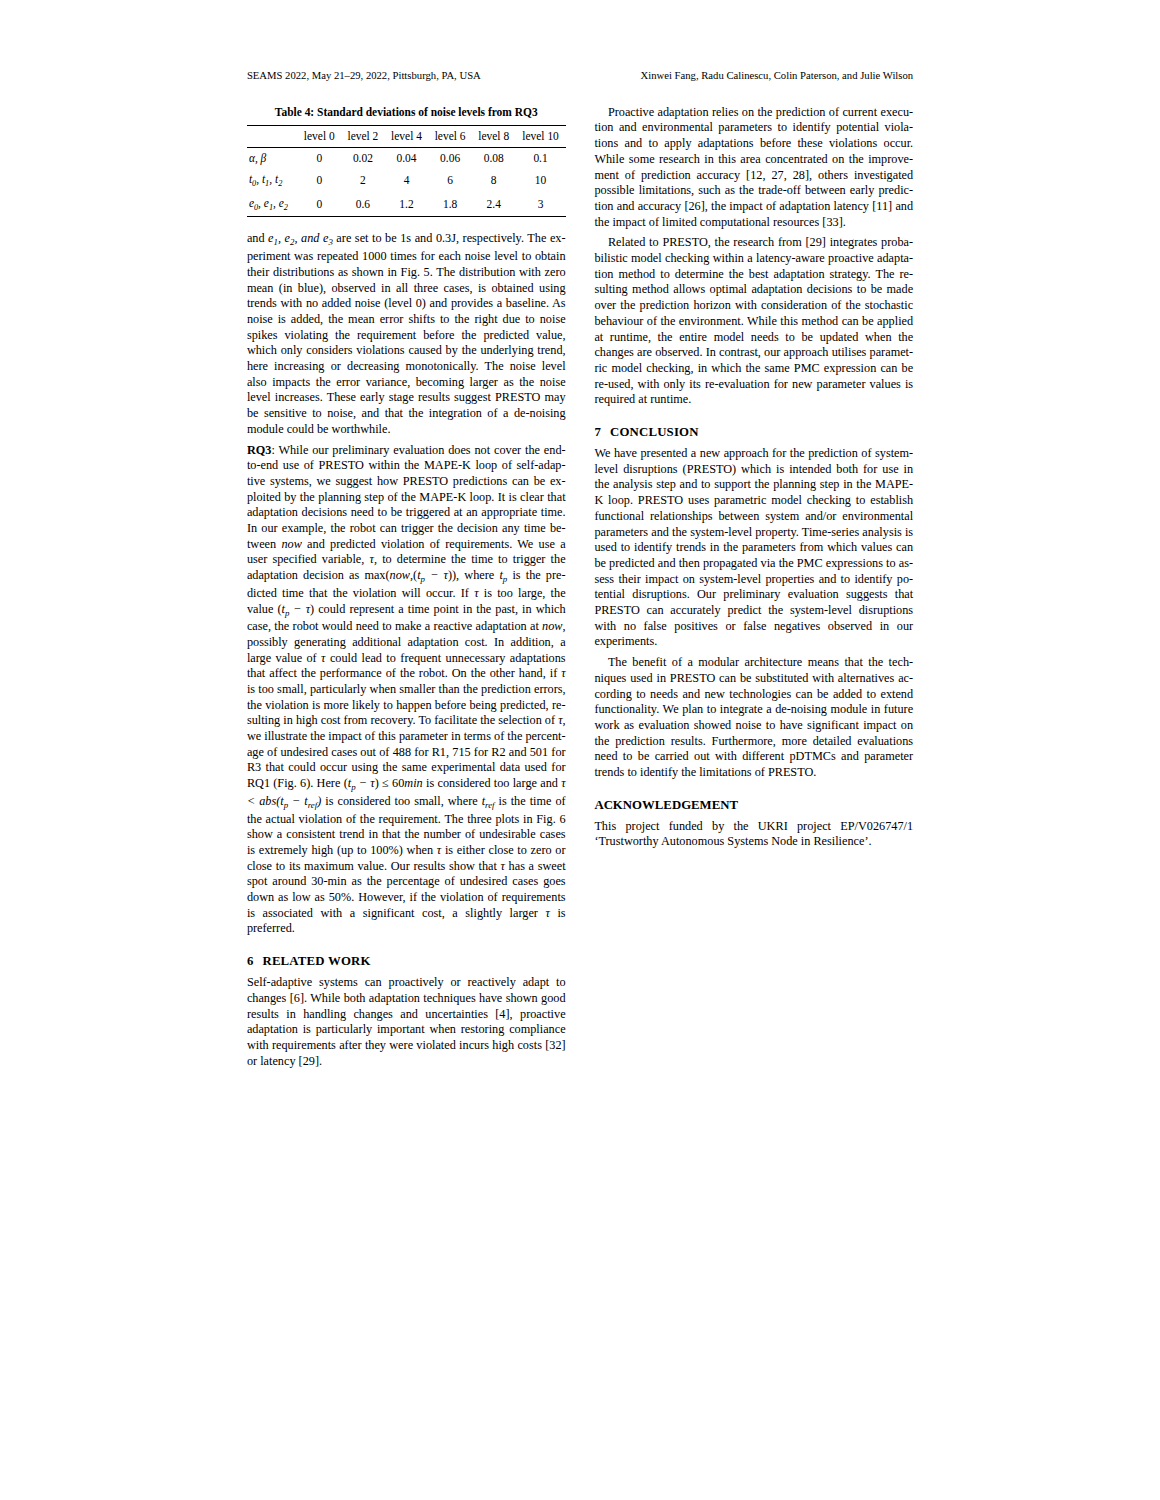SEAMS 2022, May 21–29, 2022, Pittsburgh, PA, USA
Xinwei Fang, Radu Calinescu, Colin Paterson, and Julie Wilson
Table 4: Standard deviations of noise levels from RQ3
| | level 0 | level 2 | level 4 | level 6 | level 8 | level 10 |
| --- | --- | --- | --- | --- | --- | --- |
| α, β | 0 | 0.02 | 0.04 | 0.06 | 0.08 | 0.1 |
| t 0 , t 1 , t 2 | 0 | 2 | 4 | 6 | 8 | 10 |
| e 0 , e 1 , e 2 | 0 | 0.6 | 1.2 | 1.8 | 2.4 | 3 |
and e1, e2, and e3 are set to be 1s and 0.3J, respectively. The experiment was repeated 1000 times for each noise level to obtain their distributions as shown in Fig. 5. The distribution with zero mean (in blue), observed in all three cases, is obtained using trends with no added noise (level 0) and provides a baseline. As noise is added, the mean error shifts to the right due to noise spikes violating the requirement before the predicted value, which only considers violations caused by the underlying trend, here increasing or decreasing monotonically. The noise level also impacts the error variance, becoming larger as the noise level increases. These early stage results suggest PRESTO may be sensitive to noise, and that the integration of a de-noising module could be worthwhile.
RQ3: While our preliminary evaluation does not cover the end-to-end use of PRESTO within the MAPE-K loop of self-adaptive systems, we suggest how PRESTO predictions can be exploited by the planning step of the MAPE-K loop. It is clear that adaptation decisions need to be triggered at an appropriate time. In our example, the robot can trigger the decision any time between now and predicted violation of requirements. We use a user specified variable, τ, to determine the time to trigger the adaptation decision as max(now,(tp − τ)), where tp is the predicted time that the violation will occur. If τ is too large, the value (tp − τ) could represent a time point in the past, in which case, the robot would need to make a reactive adaptation at now, possibly generating additional adaptation cost. In addition, a large value of τ could lead to frequent unnecessary adaptations that affect the performance of the robot. On the other hand, if τ is too small, particularly when smaller than the prediction errors, the violation is more likely to happen before being predicted, resulting in high cost from recovery. To facilitate the selection of τ, we illustrate the impact of this parameter in terms of the percentage of undesired cases out of 488 for R1, 715 for R2 and 501 for R3 that could occur using the same experimental data used for RQ1 (Fig. 6). Here (tp − τ) ≤ 60min is considered too large and τ < abs(tp − tref) is considered too small, where tref is the time of the actual violation of the requirement. The three plots in Fig. 6 show a consistent trend in that the number of undesirable cases is extremely high (up to 100%) when τ is either close to zero or close to its maximum value. Our results show that τ has a sweet spot around 30-min as the percentage of undesired cases goes down as low as 50%. However, if the violation of requirements is associated with a significant cost, a slightly larger τ is preferred.
6 RELATED WORK
Self-adaptive systems can proactively or reactively adapt to changes [6]. While both adaptation techniques have shown good results in handling changes and uncertainties [4], proactive adaptation is particularly important when restoring compliance with requirements after they were violated incurs high costs [32] or latency [29].
Proactive adaptation relies on the prediction of current execution and environmental parameters to identify potential violations and to apply adaptations before these violations occur. While some research in this area concentrated on the improvement of prediction accuracy [12, 27, 28], others investigated possible limitations, such as the trade-off between early prediction and accuracy [26], the impact of adaptation latency [11] and the impact of limited computational resources [33].
Related to PRESTO, the research from [29] integrates probabilistic model checking within a latency-aware proactive adaptation method to determine the best adaptation strategy. The resulting method allows optimal adaptation decisions to be made over the prediction horizon with consideration of the stochastic behaviour of the environment. While this method can be applied at runtime, the entire model needs to be updated when the changes are observed. In contrast, our approach utilises parametric model checking, in which the same PMC expression can be re-used, with only its re-evaluation for new parameter values is required at runtime.
7 CONCLUSION
We have presented a new approach for the prediction of system-level disruptions (PRESTO) which is intended both for use in the analysis step and to support the planning step in the MAPE-K loop. PRESTO uses parametric model checking to establish functional relationships between system and/or environmental parameters and the system-level property. Time-series analysis is used to identify trends in the parameters from which values can be predicted and then propagated via the PMC expressions to assess their impact on system-level properties and to identify potential disruptions. Our preliminary evaluation suggests that PRESTO can accurately predict the system-level disruptions with no false positives or false negatives observed in our experiments.
The benefit of a modular architecture means that the techniques used in PRESTO can be substituted with alternatives according to needs and new technologies can be added to extend functionality. We plan to integrate a de-noising module in future work as evaluation showed noise to have significant impact on the prediction results. Furthermore, more detailed evaluations need to be carried out with different pDTMCs and parameter trends to identify the limitations of PRESTO.
ACKNOWLEDGEMENT
This project funded by the UKRI project EP/V026747/1 ‘Trustworthy Autonomous Systems Node in Resilience’.